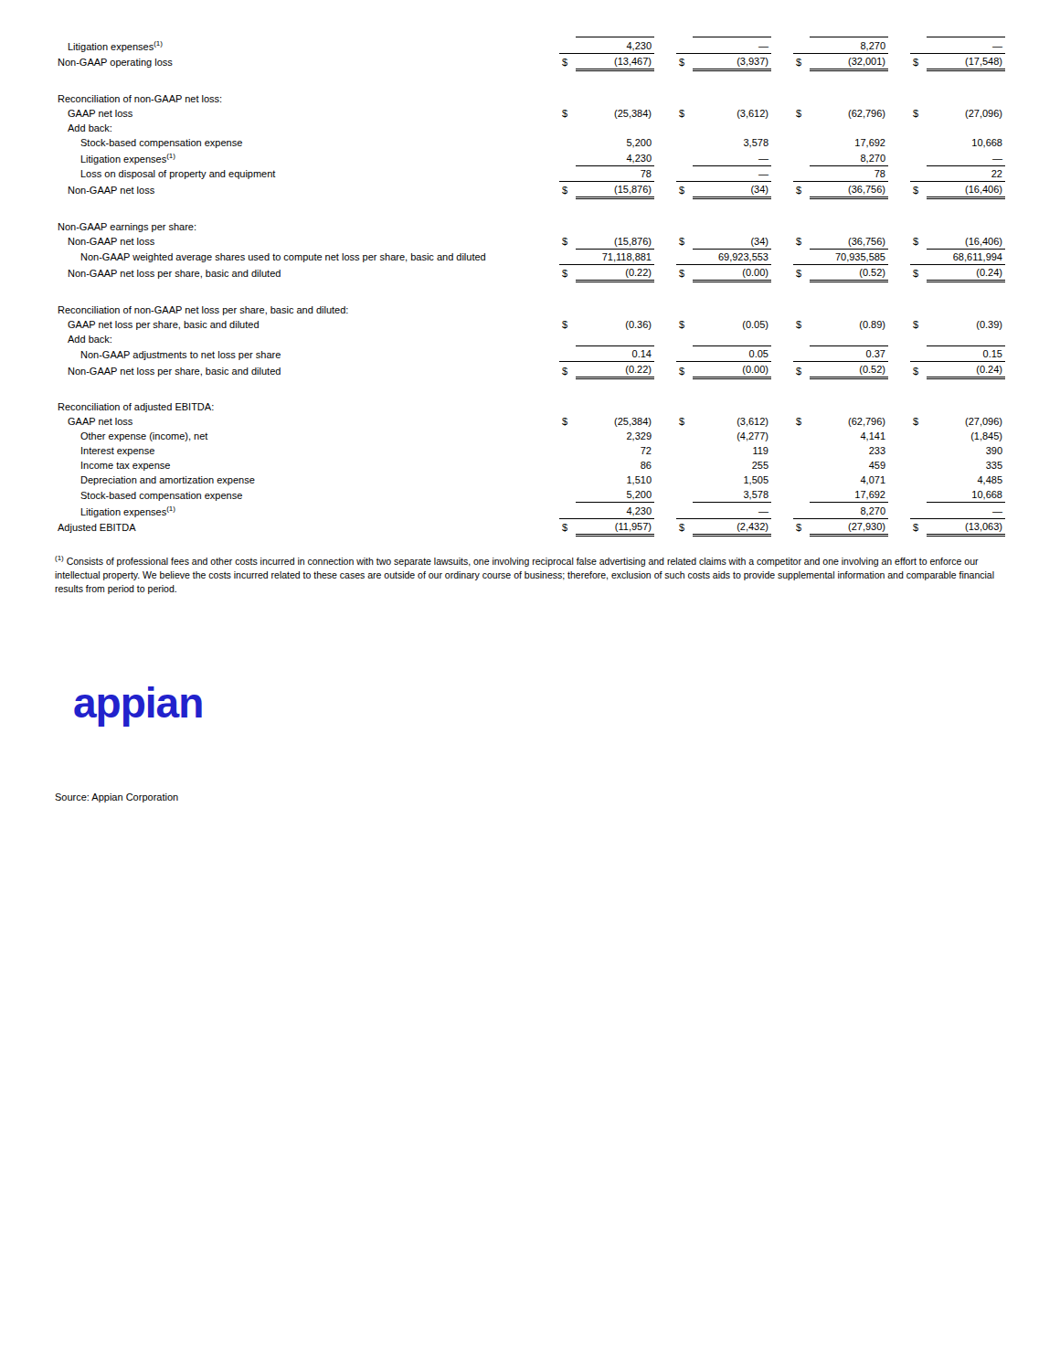| Litigation expenses (1) | | 4,230 | | | — | | | 8,270 | | | — |
| Non-GAAP operating loss | $ | (13,467) | | $ | (3,937) | | $ | (32,001) | | $ | (17,548) |
| Reconciliation of non-GAAP net loss: | |
| GAAP net loss | $ | (25,384) | | $ | (3,612) | | $ | (62,796) | | $ | (27,096) |
| Add back: | |
| Stock-based compensation expense | | 5,200 | | | 3,578 | | | 17,692 | | | 10,668 |
| Litigation expenses (1) | | 4,230 | | | — | | | 8,270 | | | — |
| Loss on disposal of property and equipment | | 78 | | | — | | | 78 | | | 22 |
| Non-GAAP net loss | $ | (15,876) | | $ | (34) | | $ | (36,756) | | $ | (16,406) |
| Non-GAAP earnings per share: | |
| Non-GAAP net loss | $ | (15,876) | | $ | (34) | | $ | (36,756) | | $ | (16,406) |
| Non-GAAP weighted average shares used to compute net loss per share, basic and diluted | | 71,118,881 | | | 69,923,553 | | | 70,935,585 | | | 68,611,994 |
| Non-GAAP net loss per share, basic and diluted | $ | (0.22) | | $ | (0.00) | | $ | (0.52) | | $ | (0.24) |
| Reconciliation of non-GAAP net loss per share, basic and diluted: | |
| GAAP net loss per share, basic and diluted | $ | (0.36) | | $ | (0.05) | | $ | (0.89) | | $ | (0.39) |
| Add back: | |
| Non-GAAP adjustments to net loss per share | | 0.14 | | | 0.05 | | | 0.37 | | | 0.15 |
| Non-GAAP net loss per share, basic and diluted | $ | (0.22) | | $ | (0.00) | | $ | (0.52) | | $ | (0.24) |
| Reconciliation of adjusted EBITDA: | |
| GAAP net loss | $ | (25,384) | | $ | (3,612) | | $ | (62,796) | | $ | (27,096) |
| Other expense (income), net | | 2,329 | | | (4,277) | | | 4,141 | | | (1,845) |
| Interest expense | | 72 | | | 119 | | | 233 | | | 390 |
| Income tax expense | | 86 | | | 255 | | | 459 | | | 335 |
| Depreciation and amortization expense | | 1,510 | | | 1,505 | | | 4,071 | | | 4,485 |
| Stock-based compensation expense | | 5,200 | | | 3,578 | | | 17,692 | | | 10,668 |
| Litigation expenses (1) | | 4,230 | | | — | | | 8,270 | | | — |
| Adjusted EBITDA | $ | (11,957) | | $ | (2,432) | | $ | (27,930) | | $ | (13,063) |
(1) Consists of professional fees and other costs incurred in connection with two separate lawsuits, one involving reciprocal false advertising and related claims with a competitor and one involving an effort to enforce our intellectual property. We believe the costs incurred related to these cases are outside of our ordinary course of business; therefore, exclusion of such costs aids to provide supplemental information and comparable financial results from period to period.
appian
Source: Appian Corporation